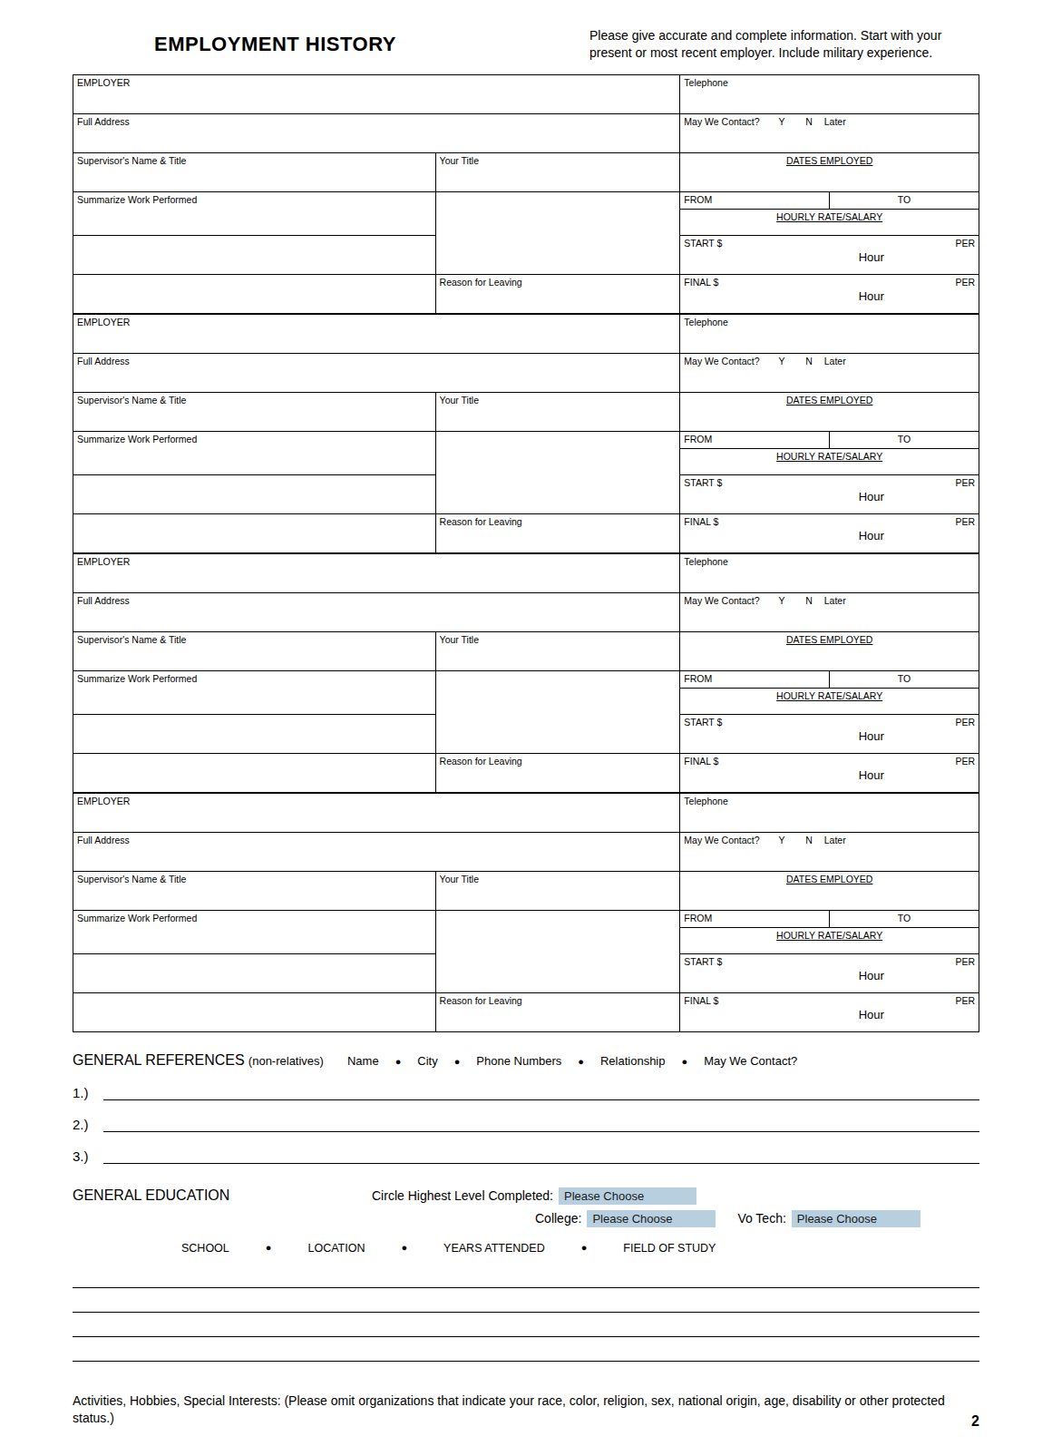EMPLOYMENT HISTORY
Please give accurate and complete information. Start with your present or most recent employer. Include military experience.
| EMPLOYER | Telephone |
| Full Address | May We Contact? Y N Later |
| Supervisor's Name & Title | Your Title | DATES EMPLOYED |
| Summarize Work Performed | | FROM | TO |
| HOURLY RATE/SALARY |
| | | START $ PER Hour |
| | Reason for Leaving | FINAL $ PER Hour |
| EMPLOYER | Telephone |
| Full Address | May We Contact? Y N Later |
| Supervisor's Name & Title | Your Title | DATES EMPLOYED |
| Summarize Work Performed | | FROM | TO |
| HOURLY RATE/SALARY |
| | | START $ PER Hour |
| | Reason for Leaving | FINAL $ PER Hour |
| EMPLOYER | Telephone |
| Full Address | May We Contact? Y N Later |
| Supervisor's Name & Title | Your Title | DATES EMPLOYED |
| Summarize Work Performed | | FROM | TO |
| HOURLY RATE/SALARY |
| | | START $ PER Hour |
| | Reason for Leaving | FINAL $ PER Hour |
| EMPLOYER | Telephone |
| Full Address | May We Contact? Y N Later |
| Supervisor's Name & Title | Your Title | DATES EMPLOYED |
| Summarize Work Performed | | FROM | TO |
| HOURLY RATE/SALARY |
| | | START $ PER Hour |
| | Reason for Leaving | FINAL $ PER Hour |
GENERAL REFERENCES (non-relatives) Name● City● Phone Numbers● Relationship● May We Contact?
1.)
2.)
3.)
GENERAL EDUCATION
Circle Highest Level Completed: Please Choose
College: Please Choose Vo Tech: Please Choose
SCHOOL● LOCATION● YEARS ATTENDED● FIELD OF STUDY
Activities, Hobbies, Special Interests: (Please omit organizations that indicate your race, color, religion, sex, national origin, age, disability or other protected status.) 2